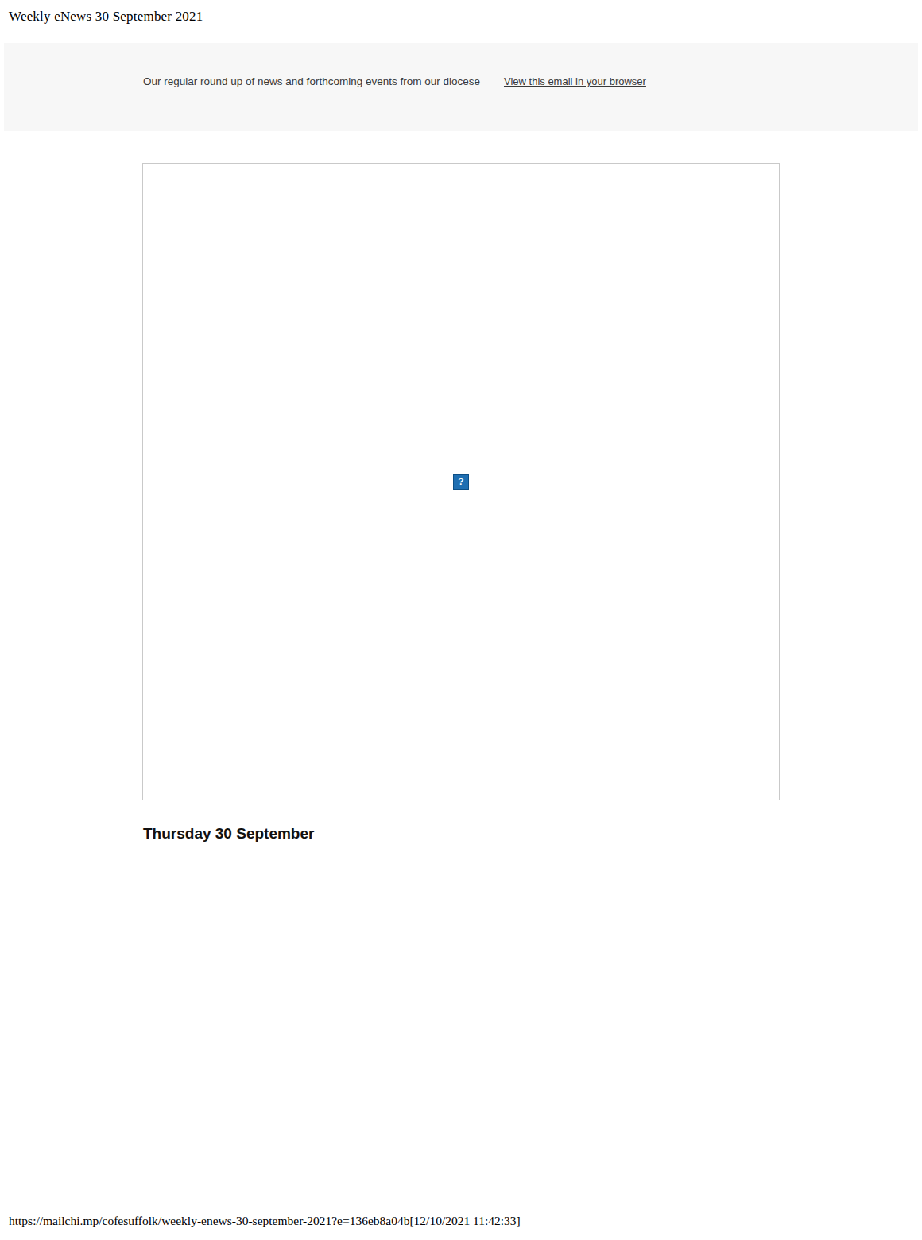Weekly eNews 30 September 2021
Our regular round up of news and forthcoming events from our diocese View this email in your browser
?
Thursday 30 September
https://mailchi.mp/cofesuffolk/weekly-enews-30-september-2021?e=136eb8a04b[12/10/2021 11:42:33]